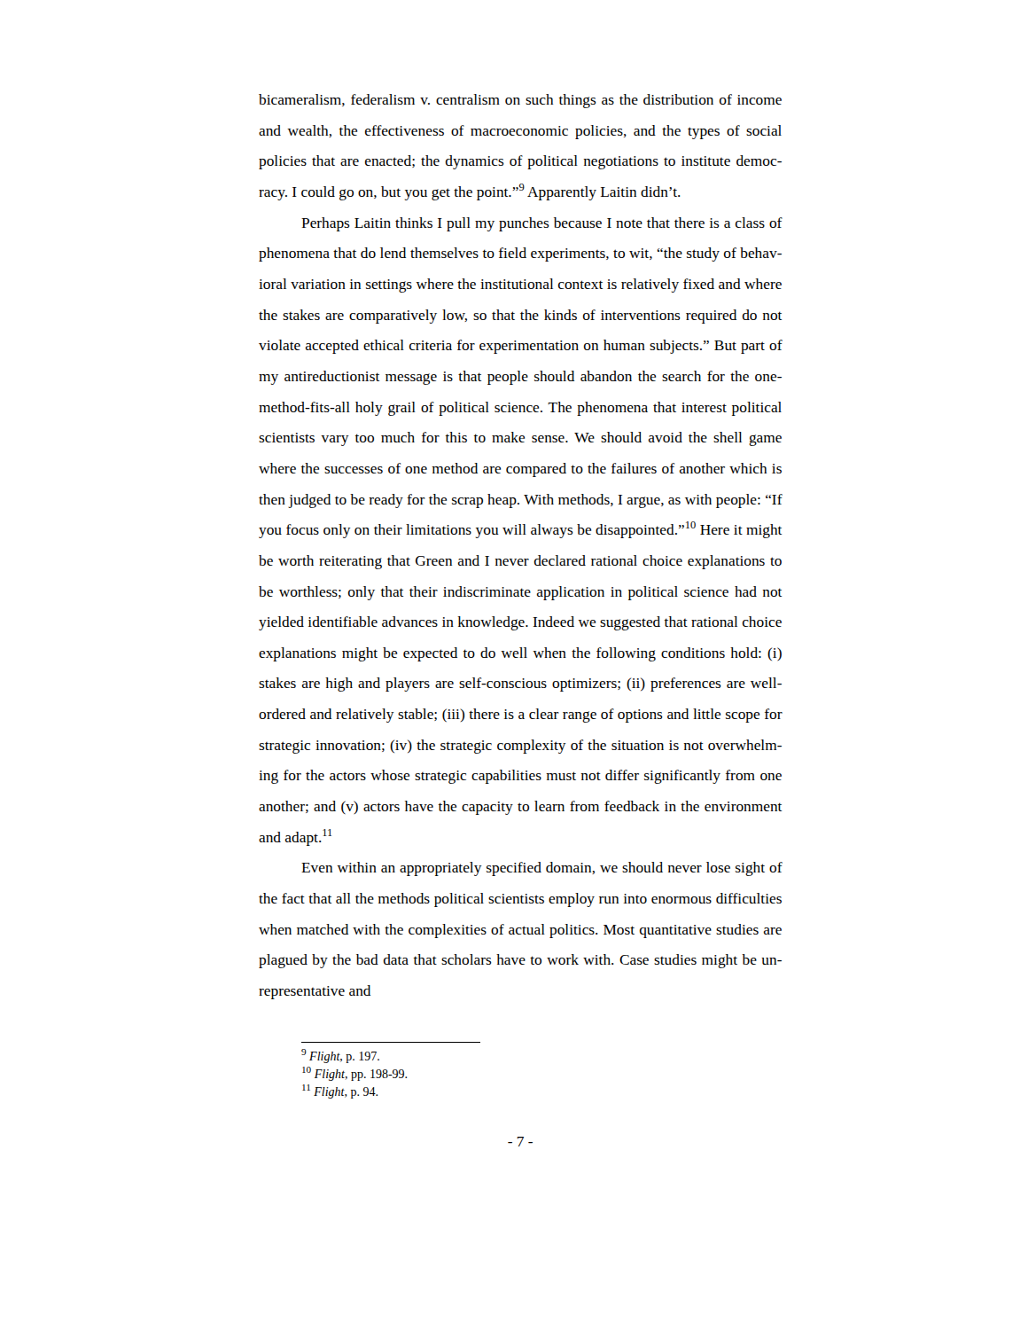bicameralism, federalism v. centralism on such things as the distribution of income and wealth, the effectiveness of macroeconomic policies, and the types of social policies that are enacted; the dynamics of political negotiations to institute democracy. I could go on, but you get the point.”9 Apparently Laitin didn’t.
Perhaps Laitin thinks I pull my punches because I note that there is a class of phenomena that do lend themselves to field experiments, to wit, “the study of behavioral variation in settings where the institutional context is relatively fixed and where the stakes are comparatively low, so that the kinds of interventions required do not violate accepted ethical criteria for experimentation on human subjects.” But part of my antireductionist message is that people should abandon the search for the one-method-fits-all holy grail of political science. The phenomena that interest political scientists vary too much for this to make sense. We should avoid the shell game where the successes of one method are compared to the failures of another which is then judged to be ready for the scrap heap. With methods, I argue, as with people: “If you focus only on their limitations you will always be disappointed.”10 Here it might be worth reiterating that Green and I never declared rational choice explanations to be worthless; only that their indiscriminate application in political science had not yielded identifiable advances in knowledge. Indeed we suggested that rational choice explanations might be expected to do well when the following conditions hold: (i) stakes are high and players are self-conscious optimizers; (ii) preferences are well-ordered and relatively stable; (iii) there is a clear range of options and little scope for strategic innovation; (iv) the strategic complexity of the situation is not overwhelming for the actors whose strategic capabilities must not differ significantly from one another; and (v) actors have the capacity to learn from feedback in the environment and adapt.11
Even within an appropriately specified domain, we should never lose sight of the fact that all the methods political scientists employ run into enormous difficulties when matched with the complexities of actual politics. Most quantitative studies are plagued by the bad data that scholars have to work with. Case studies might be unrepresentative and
9 Flight, p. 197.
10 Flight, pp. 198-99.
11 Flight, p. 94.
- 7 -